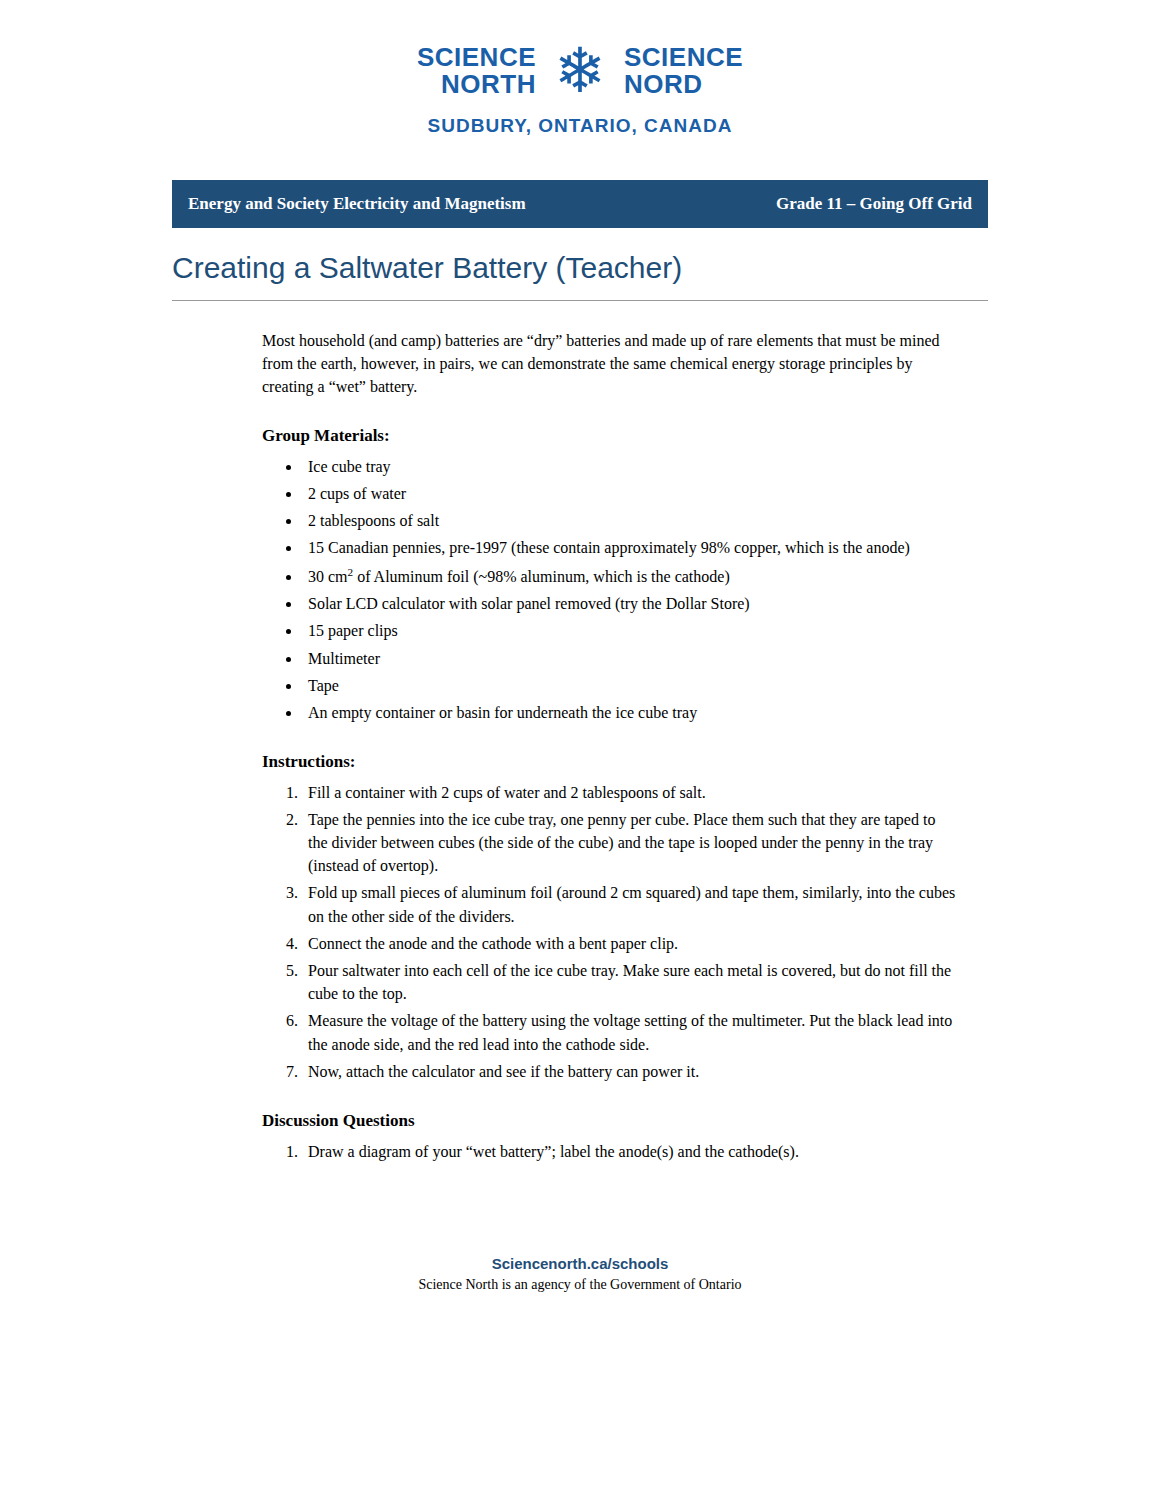SCIENCE NORTH
❄
SCIENCE NORD
SUDBURY, ONTARIO, CANADA
Energy and Society Electricity and Magnetism Grade 11 – Going Off Grid
Creating a Saltwater Battery (Teacher)
Most household (and camp) batteries are “dry” batteries and made up of rare elements that must be mined from the earth, however, in pairs, we can demonstrate the same chemical energy storage principles by creating a “wet” battery.
Group Materials:
Ice cube tray
2 cups of water
2 tablespoons of salt
15 Canadian pennies, pre-1997 (these contain approximately 98% copper, which is the anode)
30 cm2 of Aluminum foil (~98% aluminum, which is the cathode)
Solar LCD calculator with solar panel removed (try the Dollar Store)
15 paper clips
Multimeter
Tape
An empty container or basin for underneath the ice cube tray
Instructions:
Fill a container with 2 cups of water and 2 tablespoons of salt.
Tape the pennies into the ice cube tray, one penny per cube. Place them such that they are taped to the divider between cubes (the side of the cube) and the tape is looped under the penny in the tray (instead of overtop).
Fold up small pieces of aluminum foil (around 2 cm squared) and tape them, similarly, into the cubes on the other side of the dividers.
Connect the anode and the cathode with a bent paper clip.
Pour saltwater into each cell of the ice cube tray. Make sure each metal is covered, but do not fill the cube to the top.
Measure the voltage of the battery using the voltage setting of the multimeter. Put the black lead into the anode side, and the red lead into the cathode side.
Now, attach the calculator and see if the battery can power it.
Discussion Questions
Draw a diagram of your “wet battery”; label the anode(s) and the cathode(s).
Sciencenorth.ca/schools
Science North is an agency of the Government of Ontario